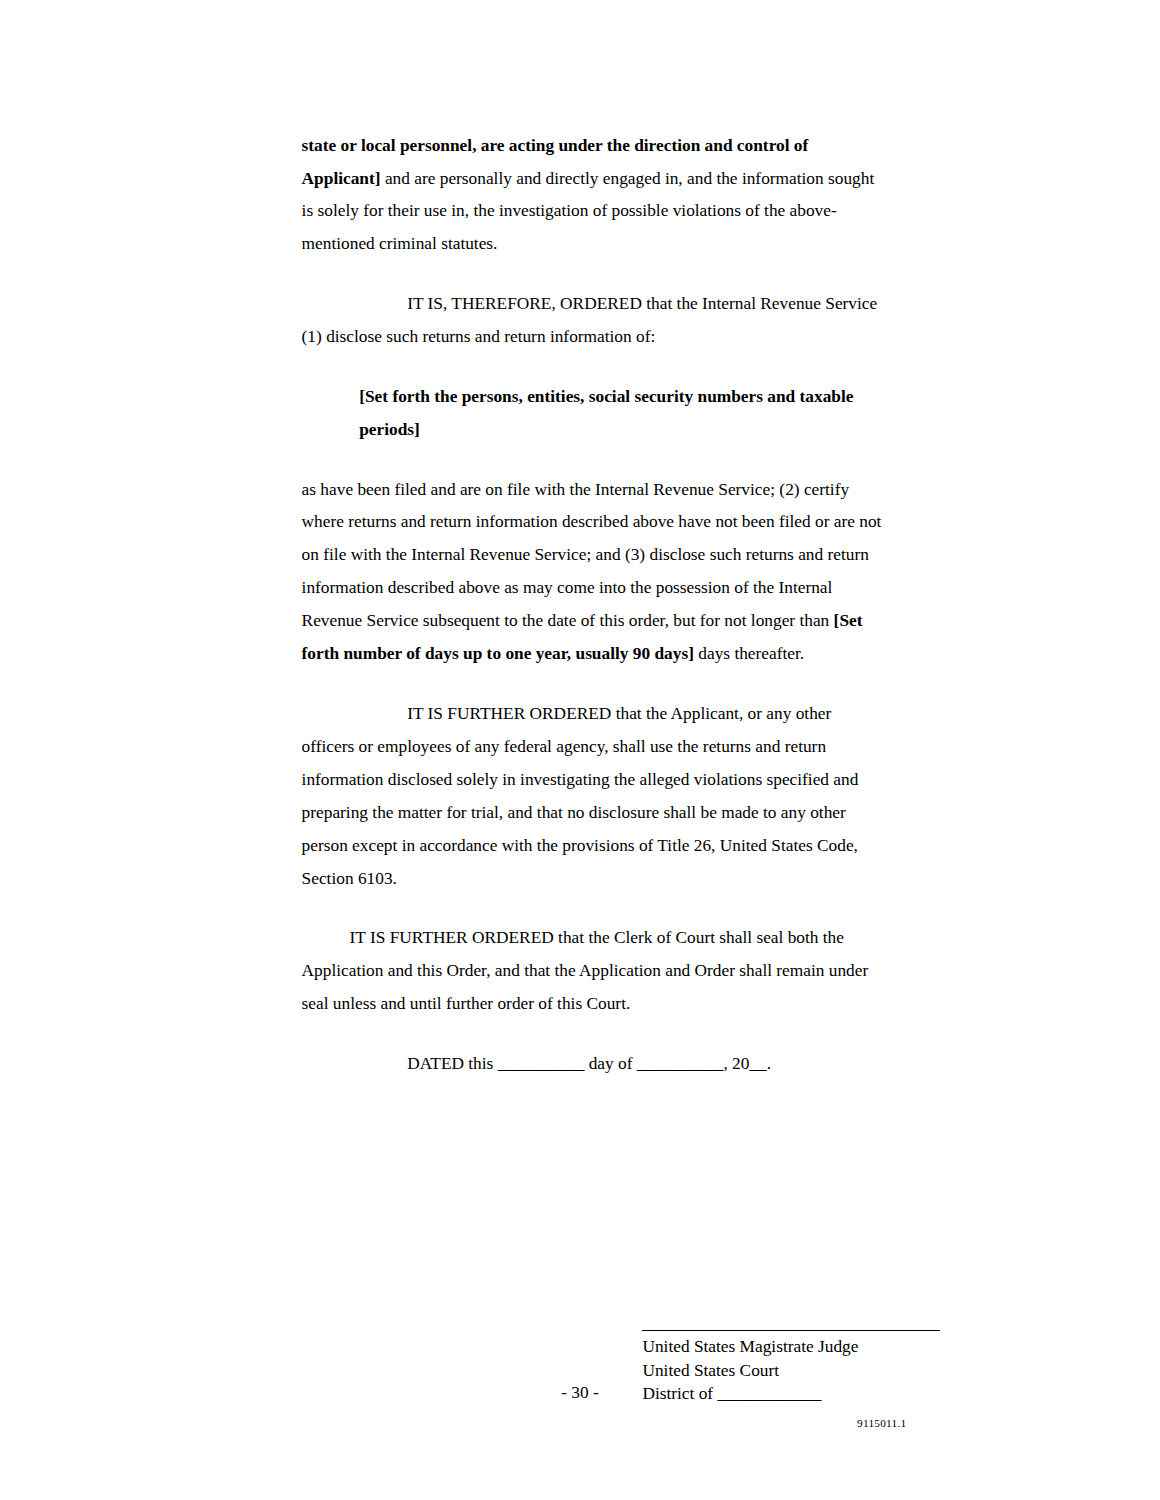state or local personnel, are acting under the direction and control of Applicant] and are personally and directly engaged in, and the information sought is solely for their use in, the investigation of possible violations of the above-mentioned criminal statutes.
IT IS, THEREFORE, ORDERED that the Internal Revenue Service (1) disclose such returns and return information of:
[Set forth the persons, entities, social security numbers and taxable periods]
as have been filed and are on file with the Internal Revenue Service; (2) certify where returns and return information described above have not been filed or are not on file with the Internal Revenue Service; and (3) disclose such returns and return information described above as may come into the possession of the Internal Revenue Service subsequent to the date of this order, but for not longer than [Set forth number of days up to one year, usually 90 days] days thereafter.
IT IS FURTHER ORDERED that the Applicant, or any other officers or employees of any federal agency, shall use the returns and return information disclosed solely in investigating the alleged violations specified and preparing the matter for trial, and that no disclosure shall be made to any other person except in accordance with the provisions of Title 26, United States Code, Section 6103.
IT IS FURTHER ORDERED that the Clerk of Court shall seal both the Application and this Order, and that the Application and Order shall remain under seal unless and until further order of this Court.
DATED this __________ day of __________, 20__.
United States Magistrate Judge
United States Court
District of ____________
- 30 -
9115011.1